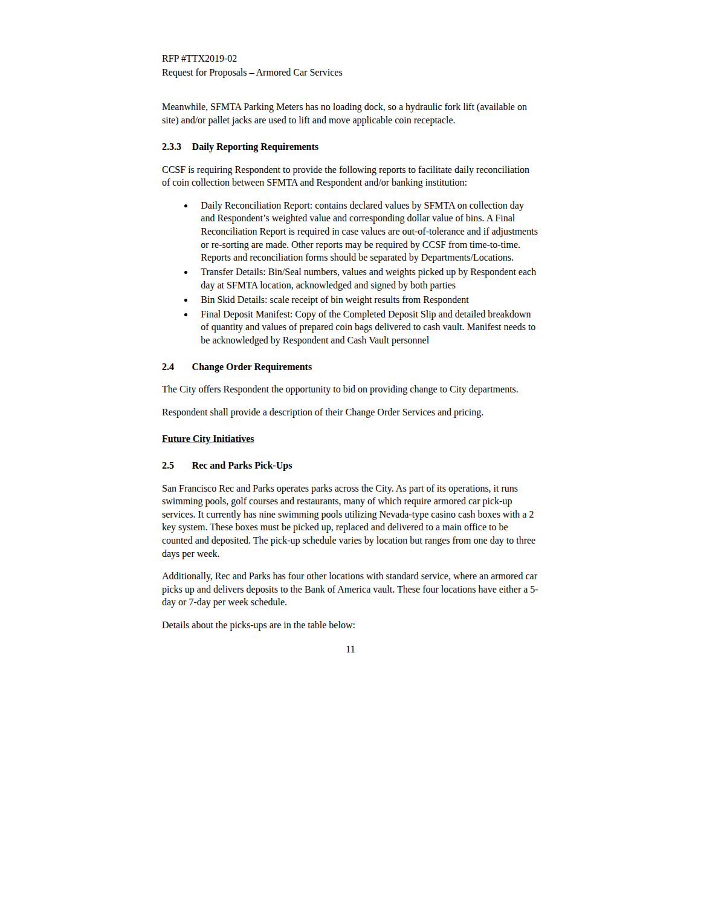RFP #TTX2019-02
Request for Proposals – Armored Car Services
Meanwhile, SFMTA Parking Meters has no loading dock, so a hydraulic fork lift (available on site) and/or pallet jacks are used to lift and move applicable coin receptacle.
2.3.3 Daily Reporting Requirements
CCSF is requiring Respondent to provide the following reports to facilitate daily reconciliation of coin collection between SFMTA and Respondent and/or banking institution:
Daily Reconciliation Report: contains declared values by SFMTA on collection day and Respondent’s weighted value and corresponding dollar value of bins. A Final Reconciliation Report is required in case values are out-of-tolerance and if adjustments or re-sorting are made. Other reports may be required by CCSF from time-to-time. Reports and reconciliation forms should be separated by Departments/Locations.
Transfer Details: Bin/Seal numbers, values and weights picked up by Respondent each day at SFMTA location, acknowledged and signed by both parties
Bin Skid Details: scale receipt of bin weight results from Respondent
Final Deposit Manifest: Copy of the Completed Deposit Slip and detailed breakdown of quantity and values of prepared coin bags delivered to cash vault. Manifest needs to be acknowledged by Respondent and Cash Vault personnel
2.4 Change Order Requirements
The City offers Respondent the opportunity to bid on providing change to City departments.
Respondent shall provide a description of their Change Order Services and pricing.
Future City Initiatives
2.5 Rec and Parks Pick-Ups
San Francisco Rec and Parks operates parks across the City. As part of its operations, it runs swimming pools, golf courses and restaurants, many of which require armored car pick-up services. It currently has nine swimming pools utilizing Nevada-type casino cash boxes with a 2 key system. These boxes must be picked up, replaced and delivered to a main office to be counted and deposited. The pick-up schedule varies by location but ranges from one day to three days per week.
Additionally, Rec and Parks has four other locations with standard service, where an armored car picks up and delivers deposits to the Bank of America vault. These four locations have either a 5-day or 7-day per week schedule.
Details about the picks-ups are in the table below:
11